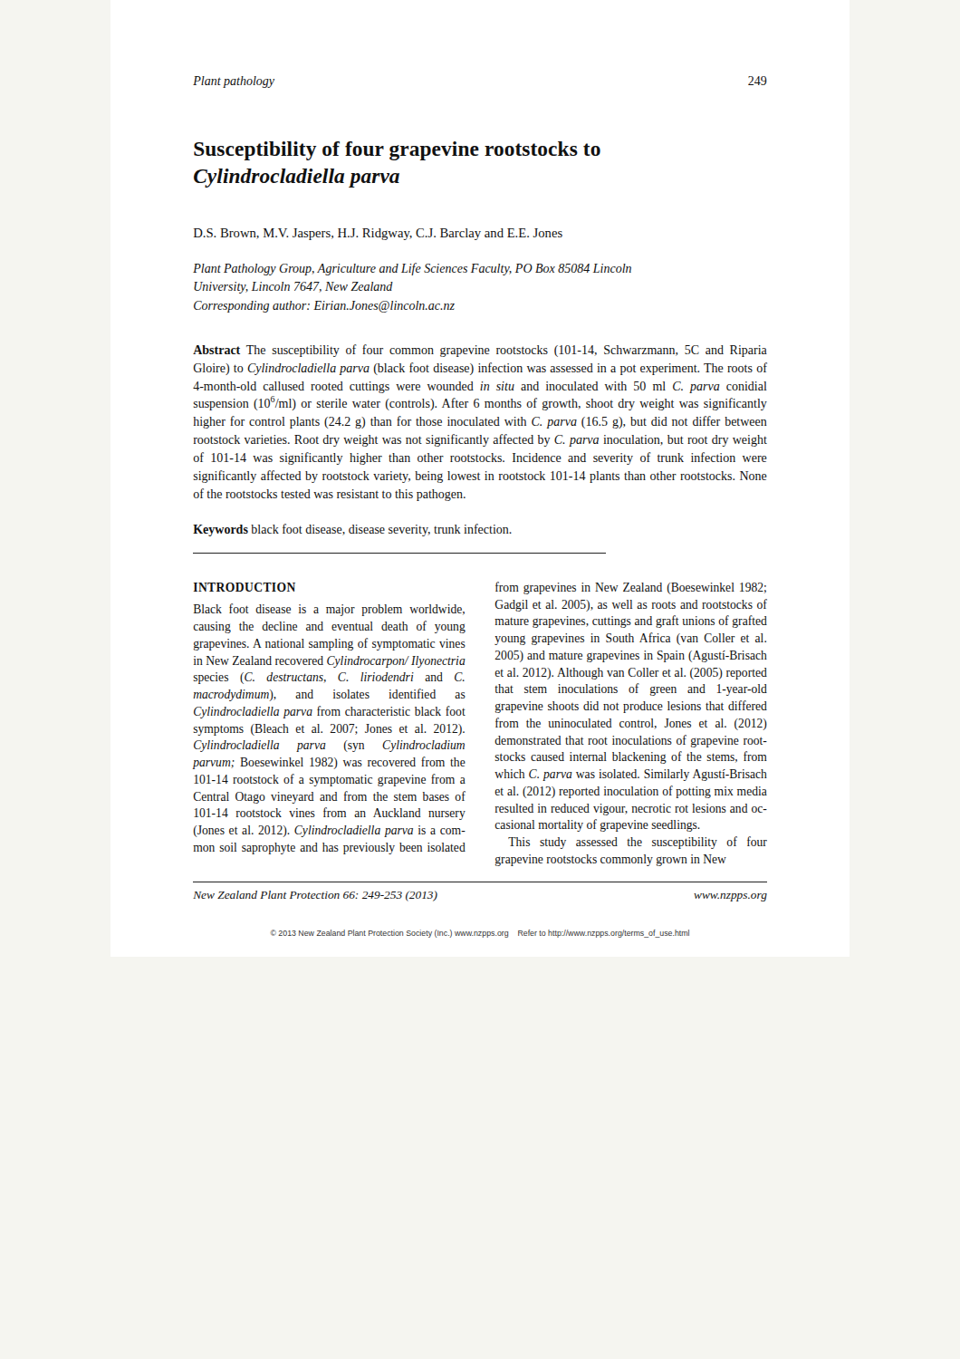Plant pathology 249
Susceptibility of four grapevine rootstocks to
Cylindrocladiella parva
D.S. Brown, M.V. Jaspers, H.J. Ridgway, C.J. Barclay and E.E. Jones
Plant Pathology Group, Agriculture and Life Sciences Faculty, PO Box 85084 Lincoln
University, Lincoln 7647, New Zealand
Corresponding author: Eirian.Jones@lincoln.ac.nz
Abstract The susceptibility of four common grapevine rootstocks (101-14, Schwarzmann, 5C and Riparia Gloire) to Cylindrocladiella parva (black foot disease) infection was assessed in a pot experiment. The roots of 4-month-old callused rooted cuttings were wounded in situ and inoculated with 50 ml C. parva conidial suspension (106/ml) or sterile water (controls). After 6 months of growth, shoot dry weight was significantly higher for control plants (24.2 g) than for those inoculated with C. parva (16.5 g), but did not differ between rootstock varieties. Root dry weight was not significantly affected by C. parva inoculation, but root dry weight of 101-14 was significantly higher than other rootstocks. Incidence and severity of trunk infection were significantly affected by rootstock variety, being lowest in rootstock 101-14 plants than other rootstocks. None of the rootstocks tested was resistant to this pathogen.
Keywords black foot disease, disease severity, trunk infection.
INTRODUCTION
Black foot disease is a major problem worldwide, causing the decline and eventual death of young grapevines. A national sampling of symptomatic vines in New Zealand recovered Cylindrocarpon/ Ilyonectria species (C. destructans, C. liriodendri and C. macrodydimum), and isolates identified as Cylindrocladiella parva from characteristic black foot symptoms (Bleach et al. 2007; Jones et al. 2012). Cylindrocladiella parva (syn Cylindrocladium parvum; Boesewinkel 1982) was recovered from the 101-14 rootstock of a symptomatic grapevine from a Central Otago vineyard and from the stem bases of 101-14 rootstock vines from an Auckland nursery (Jones et al. 2012). Cylindrocladiella parva is a common soil saprophyte and has previously been isolated from grapevines in New Zealand (Boesewinkel 1982; Gadgil et al. 2005), as well as roots and rootstocks of mature grapevines, cuttings and graft unions of grafted young grapevines in South Africa (van Coller et al. 2005) and mature grapevines in Spain (Agustí-Brisach et al. 2012). Although van Coller et al. (2005) reported that stem inoculations of green and 1-year-old grapevine shoots did not produce lesions that differed from the uninoculated control, Jones et al. (2012) demonstrated that root inoculations of grapevine rootstocks caused internal blackening of the stems, from which C. parva was isolated. Similarly Agustí-Brisach et al. (2012) reported inoculation of potting mix media resulted in reduced vigour, necrotic rot lesions and occasional mortality of grapevine seedlings.
This study assessed the susceptibility of four grapevine rootstocks commonly grown in New
New Zealand Plant Protection 66: 249-253 (2013) www.nzpps.org
© 2013 New Zealand Plant Protection Society (Inc.) www.nzpps.org Refer to http://www.nzpps.org/terms_of_use.html